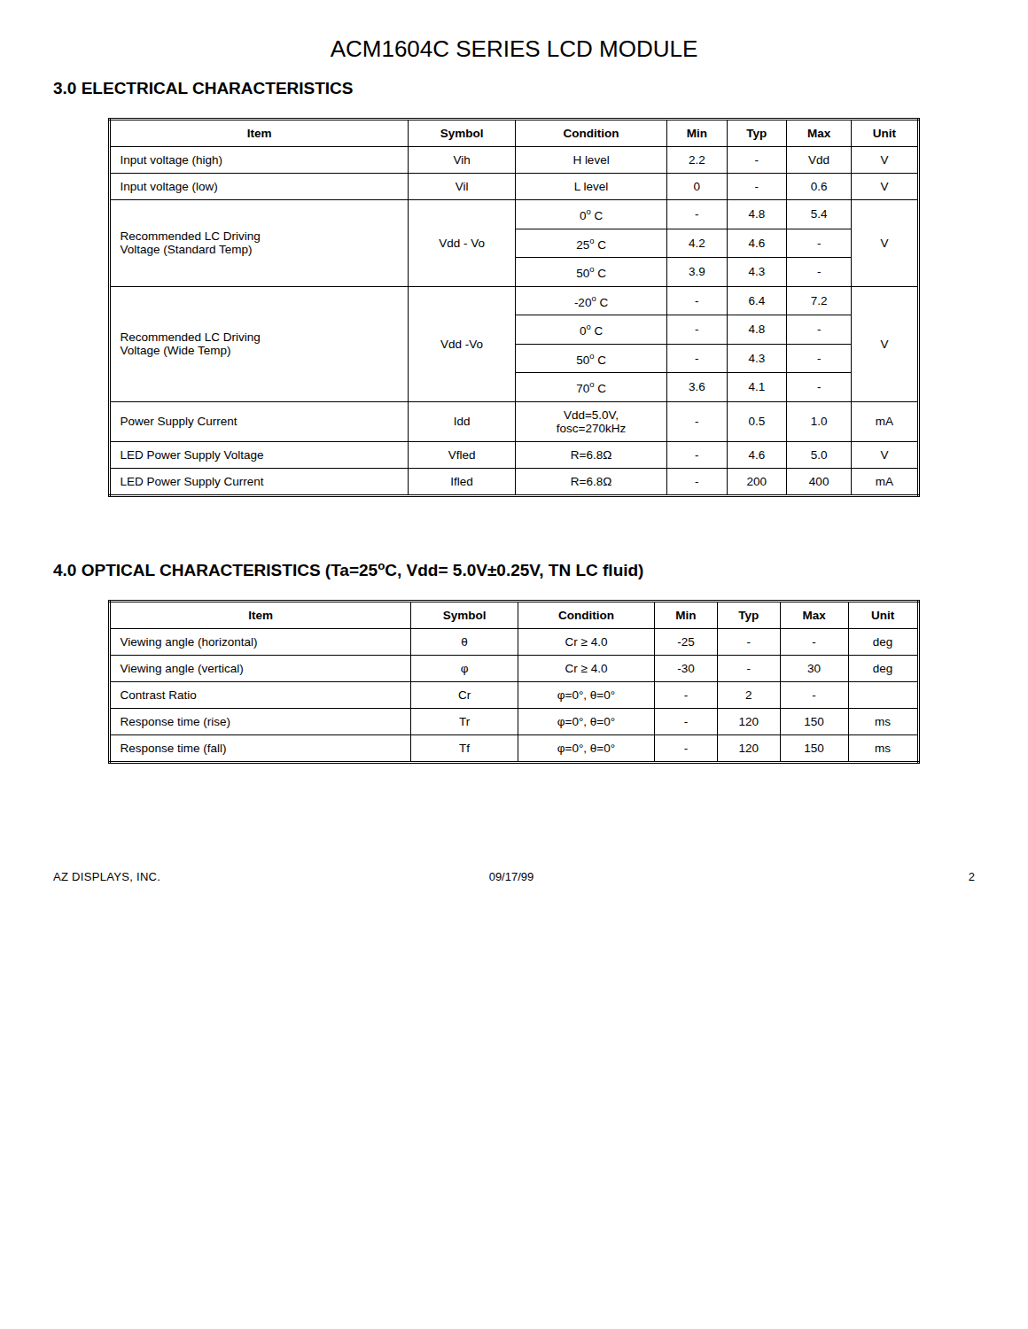ACM1604C SERIES LCD MODULE
3.0 ELECTRICAL CHARACTERISTICS
| Item | Symbol | Condition | Min | Typ | Max | Unit |
| --- | --- | --- | --- | --- | --- | --- |
| Input voltage (high) | Vih | H level | 2.2 | - | Vdd | V |
| Input voltage (low) | Vil | L level | 0 | - | 0.6 | V |
| Recommended LC Driving Voltage (Standard Temp) | Vdd - Vo | 0 o C | - | 4.8 | 5.4 | V |
| 25 o C | 4.2 | 4.6 | - |
| 50 o C | 3.9 | 4.3 | - |
| Recommended LC Driving Voltage (Wide Temp) | Vdd -Vo | -20 o C | - | 6.4 | 7.2 | V |
| 0 o C | - | 4.8 | - |
| 50 o C | - | 4.3 | - |
| 70 o C | 3.6 | 4.1 | - |
| Power Supply Current | Idd | Vdd=5.0V, fosc=270kHz | - | 0.5 | 1.0 | mA |
| LED Power Supply Voltage | Vfled | R=6.8Ω | - | 4.6 | 5.0 | V |
| LED Power Supply Current | Ifled | R=6.8Ω | - | 200 | 400 | mA |
4.0 OPTICAL CHARACTERISTICS (Ta=25oC, Vdd= 5.0V±0.25V, TN LC fluid)
| Item | Symbol | Condition | Min | Typ | Max | Unit |
| --- | --- | --- | --- | --- | --- | --- |
| Viewing angle (horizontal) | θ | Cr ≥ 4.0 | -25 | - | - | deg |
| Viewing angle (vertical) | φ | Cr ≥ 4.0 | -30 | - | 30 | deg |
| Contrast Ratio | Cr | φ=0°, θ=0° | - | 2 | - | |
| Response time (rise) | Tr | φ=0°, θ=0° | - | 120 | 150 | ms |
| Response time (fall) | Tf | φ=0°, θ=0° | - | 120 | 150 | ms |
AZ DISPLAYS, INC. 09/17/99 2